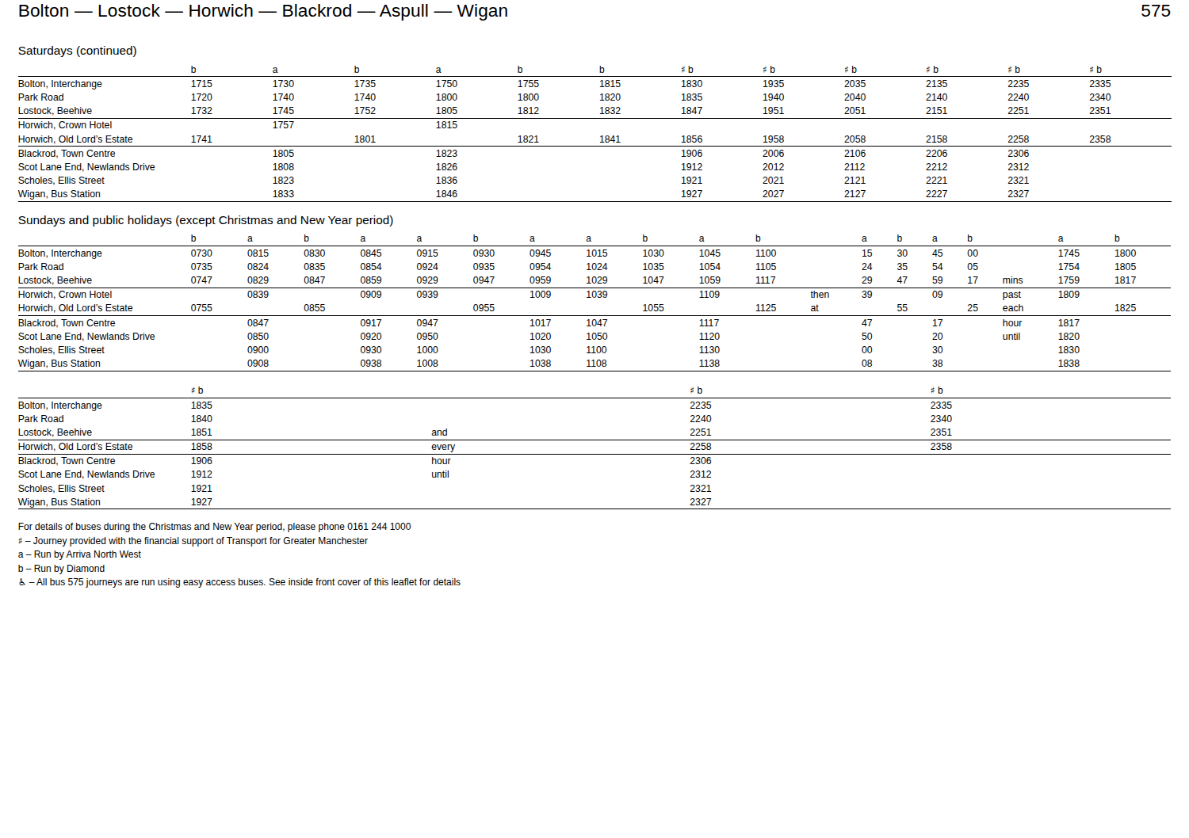Bolton — Lostock — Horwich — Blackrod — Aspull — Wigan 575
Saturdays (continued)
| | b | a | b | a | b | b | ♯ b | ♯ b | ♯ b | ♯ b | ♯ b | ♯ b | |
| --- | --- | --- | --- | --- | --- | --- | --- | --- | --- | --- | --- | --- | --- |
| Bolton, Interchange | 1715 | 1730 | 1735 | 1750 | 1755 | 1815 | 1830 | 1935 | 2035 | 2135 | 2235 | 2335 | |
| Park Road | 1720 | 1740 | 1740 | 1800 | 1800 | 1820 | 1835 | 1940 | 2040 | 2140 | 2240 | 2340 | |
| Lostock, Beehive | 1732 | 1745 | 1752 | 1805 | 1812 | 1832 | 1847 | 1951 | 2051 | 2151 | 2251 | 2351 | |
| Horwich, Crown Hotel | | 1757 | | 1815 | | | | | | | | | |
| Horwich, Old Lord’s Estate | 1741 | | 1801 | | 1821 | 1841 | 1856 | 1958 | 2058 | 2158 | 2258 | 2358 | |
| Blackrod, Town Centre | | 1805 | | 1823 | | | 1906 | 2006 | 2106 | 2206 | 2306 | | |
| Scot Lane End, Newlands Drive | | 1808 | | 1826 | | | 1912 | 2012 | 2112 | 2212 | 2312 | | |
| Scholes, Ellis Street | | 1823 | | 1836 | | | 1921 | 2021 | 2121 | 2221 | 2321 | | |
| Wigan, Bus Station | | 1833 | | 1846 | | | 1927 | 2027 | 2127 | 2227 | 2327 | | |
Sundays and public holidays (except Christmas and New Year period)
| | b | a | b | a | a | b | a | a | b | a | b | | a | b | a | b | | a | b |
| --- | --- | --- | --- | --- | --- | --- | --- | --- | --- | --- | --- | --- | --- | --- | --- | --- | --- | --- | --- |
| Bolton, Interchange | 0730 | 0815 | 0830 | 0845 | 0915 | 0930 | 0945 | 1015 | 1030 | 1045 | 1100 | | 15 | 30 | 45 | 00 | | 1745 | 1800 |
| Park Road | 0735 | 0824 | 0835 | 0854 | 0924 | 0935 | 0954 | 1024 | 1035 | 1054 | 1105 | | 24 | 35 | 54 | 05 | | 1754 | 1805 |
| Lostock, Beehive | 0747 | 0829 | 0847 | 0859 | 0929 | 0947 | 0959 | 1029 | 1047 | 1059 | 1117 | | 29 | 47 | 59 | 17 | mins | 1759 | 1817 |
| Horwich, Crown Hotel | | 0839 | | 0909 | 0939 | | 1009 | 1039 | | 1109 | | then | 39 | | 09 | | past | 1809 | |
| Horwich, Old Lord’s Estate | 0755 | | 0855 | | | 0955 | | | 1055 | | 1125 | at | | 55 | | 25 | each | | 1825 |
| Blackrod, Town Centre | | 0847 | | 0917 | 0947 | | 1017 | 1047 | | 1117 | | | 47 | | 17 | | hour | 1817 | |
| Scot Lane End, Newlands Drive | | 0850 | | 0920 | 0950 | | 1020 | 1050 | | 1120 | | | 50 | | 20 | | until | 1820 | |
| Scholes, Ellis Street | | 0900 | | 0930 | 1000 | | 1030 | 1100 | | 1130 | | | 00 | | 30 | | | 1830 | |
| Wigan, Bus Station | | 0908 | | 0938 | 1008 | | 1038 | 1108 | | 1138 | | | 08 | | 38 | | | 1838 | |
| | ♯ b | | ♯ b | ♯ b | |
| --- | --- | --- | --- | --- | --- |
| Bolton, Interchange | 1835 | | 2235 | 2335 | |
| Park Road | 1840 | | 2240 | 2340 | |
| Lostock, Beehive | 1851 | and | 2251 | 2351 | |
| Horwich, Old Lord’s Estate | 1858 | every | 2258 | 2358 | |
| Blackrod, Town Centre | 1906 | hour | 2306 | | |
| Scot Lane End, Newlands Drive | 1912 | until | 2312 | | |
| Scholes, Ellis Street | 1921 | | 2321 | | |
| Wigan, Bus Station | 1927 | | 2327 | | |
For details of buses during the Christmas and New Year period, please phone 0161 244 1000
♯ – Journey provided with the financial support of Transport for Greater Manchester
a – Run by Arriva North West
b – Run by Diamond
♿ – All bus 575 journeys are run using easy access buses. See inside front cover of this leaflet for details